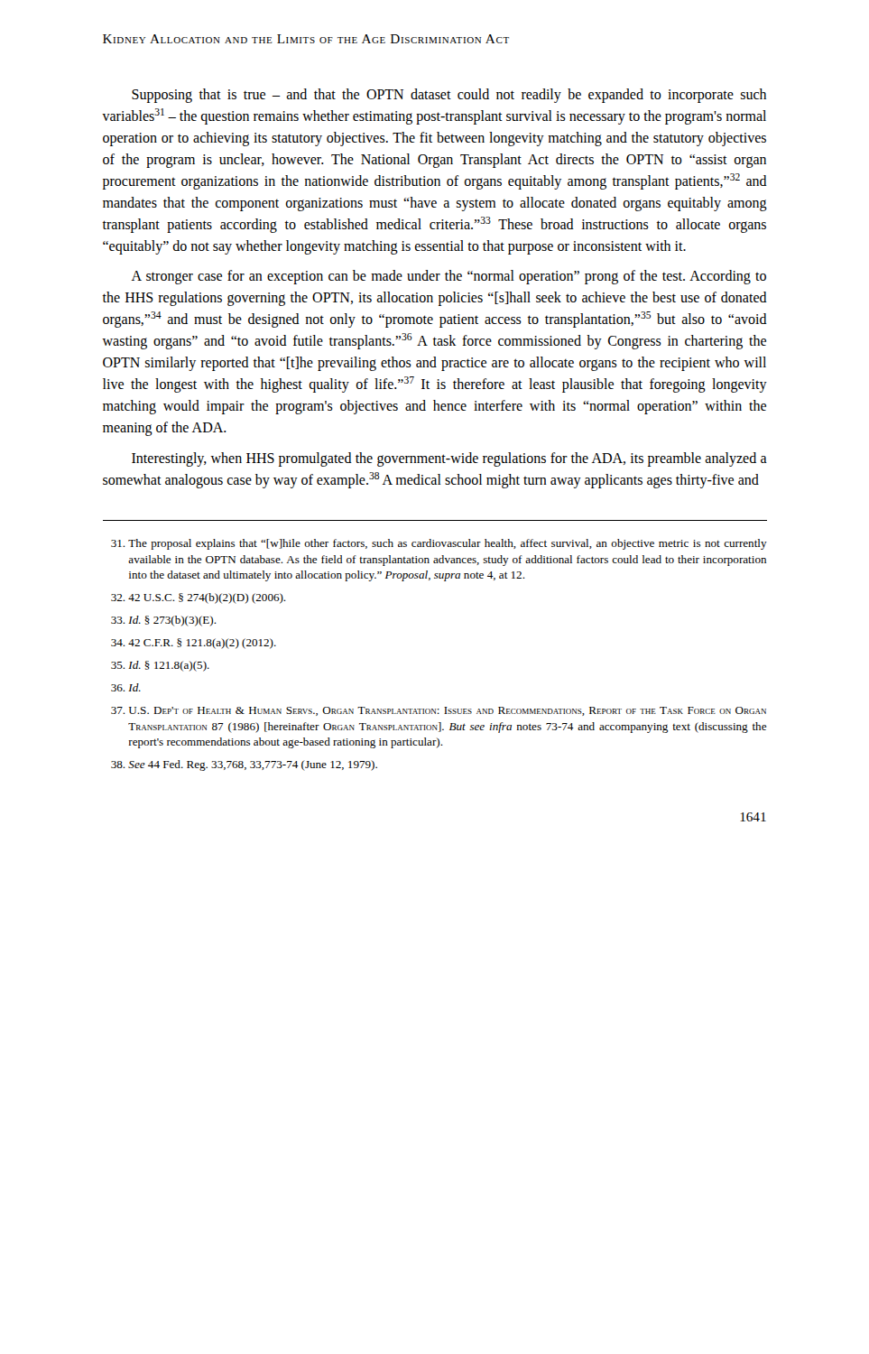Kidney Allocation and the Limits of the Age Discrimination Act
Supposing that is true – and that the OPTN dataset could not readily be expanded to incorporate such variables31 – the question remains whether estimating post-transplant survival is necessary to the program's normal operation or to achieving its statutory objectives. The fit between longevity matching and the statutory objectives of the program is unclear, however. The National Organ Transplant Act directs the OPTN to “assist organ procurement organizations in the nationwide distribution of organs equitably among transplant patients,”32 and mandates that the component organizations must “have a system to allocate donated organs equitably among transplant patients according to established medical criteria.”33 These broad instructions to allocate organs “equitably” do not say whether longevity matching is essential to that purpose or inconsistent with it.
A stronger case for an exception can be made under the “normal operation” prong of the test. According to the HHS regulations governing the OPTN, its allocation policies “[s]hall seek to achieve the best use of donated organs,”34 and must be designed not only to “promote patient access to transplantation,”35 but also to “avoid wasting organs” and “to avoid futile transplants.”36 A task force commissioned by Congress in chartering the OPTN similarly reported that “[t]he prevailing ethos and practice are to allocate organs to the recipient who will live the longest with the highest quality of life.”37 It is therefore at least plausible that foregoing longevity matching would impair the program's objectives and hence interfere with its “normal operation” within the meaning of the ADA.
Interestingly, when HHS promulgated the government-wide regulations for the ADA, its preamble analyzed a somewhat analogous case by way of example.38 A medical school might turn away applicants ages thirty-five and
The proposal explains that “[w]hile other factors, such as cardiovascular health, affect survival, an objective metric is not currently available in the OPTN database. As the field of transplantation advances, study of additional factors could lead to their incorporation into the dataset and ultimately into allocation policy.” Proposal, supra note 4, at 12.
42 U.S.C. § 274(b)(2)(D) (2006).
Id. § 273(b)(3)(E).
42 C.F.R. § 121.8(a)(2) (2012).
Id. § 121.8(a)(5).
Id.
U.S. Dep't of Health & Human Servs., Organ Transplantation: Issues and Recommendations, Report of the Task Force on Organ Transplantation 87 (1986) [hereinafter Organ Transplantation]. But see infra notes 73-74 and accompanying text (discussing the report's recommendations about age-based rationing in particular).
See 44 Fed. Reg. 33,768, 33,773-74 (June 12, 1979).
1641